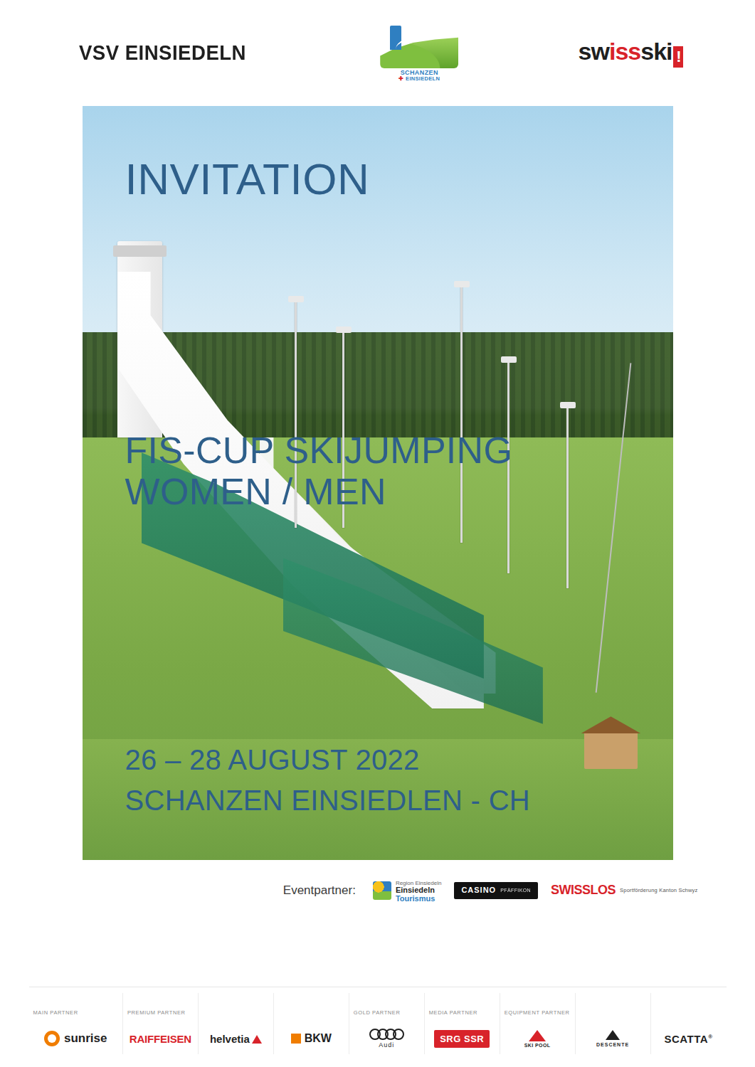VSV EINSIEDELN
SCHANZEN✚ EINSIEDELN
sw iss ski!
INVITATION
FIS-CUP SKIJUMPING
WOMEN / MEN
26 – 28 AUGUST 2022
SCHANZEN EINSIEDLEN - CH
Eventpartner:
Region Einsiedeln
Einsiedeln
Tourismus
CASINO PFÄFFIKON
SWISSLOS
Sportförderung Kanton Schwyz
Main Partner
sunrise
Premium Partner
RAIFFEISEN
helvetia
BKW
Gold Partner
Audi
Media Partner
SRG SSR
Equipment Partner
SKI POOL
DESCENTE
SCATTA®